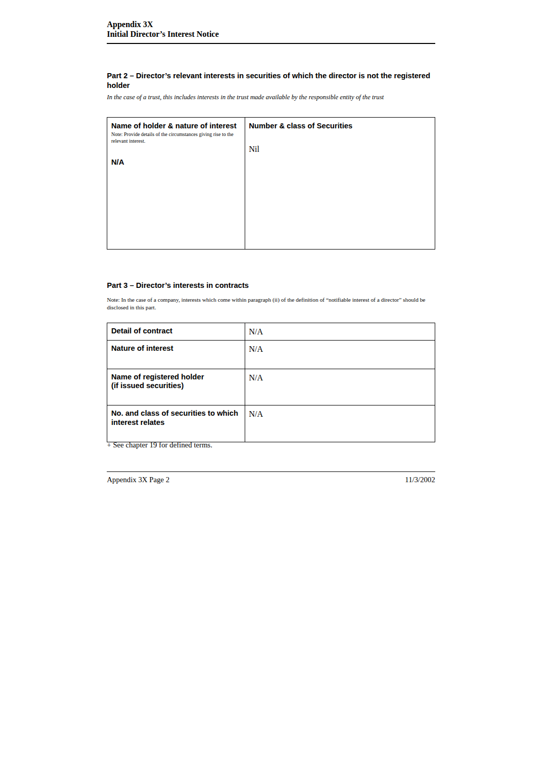Appendix 3X
Initial Director’s Interest Notice
Part 2 – Director’s relevant interests in securities of which the director is not the registered holder
In the case of a trust, this includes interests in the trust made available by the responsible entity of the trust
| Name of holder & nature of interest Note: Provide details of the circumstances giving rise to the relevant interest. N/A | Number & class of Securities Nil |
Part 3 – Director’s interests in contracts
Note: In the case of a company, interests which come within paragraph (ii) of the definition of “notifiable interest of a director” should be disclosed in this part.
| Detail of contract | N/A |
| Nature of interest | N/A |
| Name of registered holder (if issued securities) | N/A |
| No. and class of securities to which interest relates | N/A |
+ See chapter 19 for defined terms.
Appendix 3X Page 2 11/3/2002